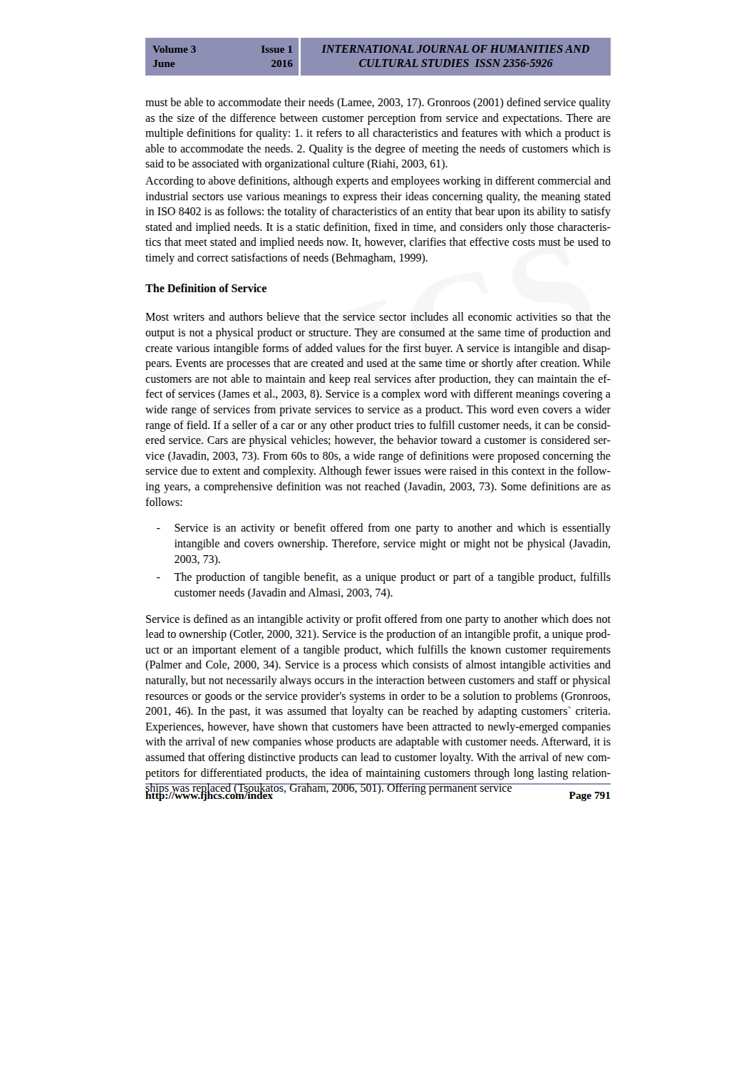IJHCS
| Volume 3 | Issue 1 |
| June | 2016 |
INTERNATIONAL JOURNAL OF HUMANITIES AND
CULTURAL STUDIES ISSN 2356-5926
must be able to accommodate their needs (Lamee, 2003, 17). Gronroos (2001) defined service quality as the size of the difference between customer perception from service and expectations. There are multiple definitions for quality: 1. it refers to all characteristics and features with which a product is able to accommodate the needs. 2. Quality is the degree of meeting the needs of customers which is said to be associated with organizational culture (Riahi, 2003, 61).
According to above definitions, although experts and employees working in different commercial and industrial sectors use various meanings to express their ideas concerning quality, the meaning stated in ISO 8402 is as follows: the totality of characteristics of an entity that bear upon its ability to satisfy stated and implied needs. It is a static definition, fixed in time, and considers only those characteristics that meet stated and implied needs now. It, however, clarifies that effective costs must be used to timely and correct satisfactions of needs (Behmagham, 1999).
The Definition of Service
Most writers and authors believe that the service sector includes all economic activities so that the output is not a physical product or structure. They are consumed at the same time of production and create various intangible forms of added values for the first buyer. A service is intangible and disappears. Events are processes that are created and used at the same time or shortly after creation. While customers are not able to maintain and keep real services after production, they can maintain the effect of services (James et al., 2003, 8). Service is a complex word with different meanings covering a wide range of services from private services to service as a product. This word even covers a wider range of field. If a seller of a car or any other product tries to fulfill customer needs, it can be considered service. Cars are physical vehicles; however, the behavior toward a customer is considered service (Javadin, 2003, 73). From 60s to 80s, a wide range of definitions were proposed concerning the service due to extent and complexity. Although fewer issues were raised in this context in the following years, a comprehensive definition was not reached (Javadin, 2003, 73). Some definitions are as follows:
Service is an activity or benefit offered from one party to another and which is essentially intangible and covers ownership. Therefore, service might or might not be physical (Javadin, 2003, 73).
The production of tangible benefit, as a unique product or part of a tangible product, fulfills customer needs (Javadin and Almasi, 2003, 74).
Service is defined as an intangible activity or profit offered from one party to another which does not lead to ownership (Cotler, 2000, 321). Service is the production of an intangible profit, a unique product or an important element of a tangible product, which fulfills the known customer requirements (Palmer and Cole, 2000, 34). Service is a process which consists of almost intangible activities and naturally, but not necessarily always occurs in the interaction between customers and staff or physical resources or goods or the service provider's systems in order to be a solution to problems (Gronroos, 2001, 46). In the past, it was assumed that loyalty can be reached by adapting customers` criteria. Experiences, however, have shown that customers have been attracted to newly-emerged companies with the arrival of new companies whose products are adaptable with customer needs. Afterward, it is assumed that offering distinctive products can lead to customer loyalty. With the arrival of new competitors for differentiated products, the idea of maintaining customers through long lasting relationships was replaced (Tsoukatos, Graham, 2006, 501). Offering permanent service
http://www.ijhcs.com/index
Page 791